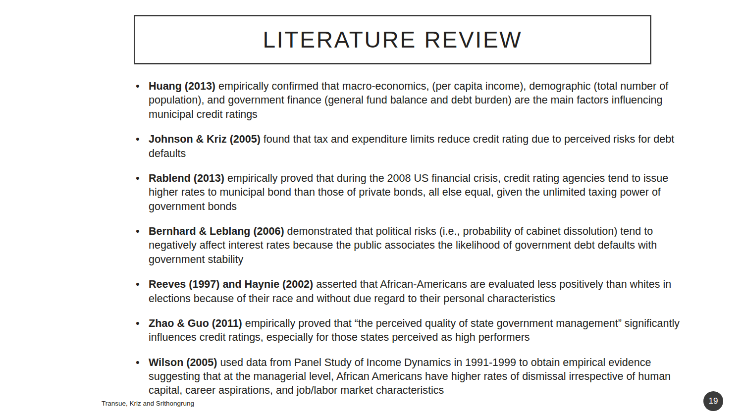LITERATURE REVIEW
Huang (2013) empirically confirmed that macro-economics, (per capita income), demographic (total number of population), and government finance (general fund balance and debt burden) are the main factors influencing municipal credit ratings
Johnson & Kriz (2005) found that tax and expenditure limits reduce credit rating due to perceived risks for debt defaults
Rablend (2013) empirically proved that during the 2008 US financial crisis, credit rating agencies tend to issue higher rates to municipal bond than those of private bonds, all else equal, given the unlimited taxing power of government bonds
Bernhard & Leblang (2006) demonstrated that political risks (i.e., probability of cabinet dissolution) tend to negatively affect interest rates because the public associates the likelihood of government debt defaults with government stability
Reeves (1997) and Haynie (2002) asserted that African-Americans are evaluated less positively than whites in elections because of their race and without due regard to their personal characteristics
Zhao & Guo (2011) empirically proved that “the perceived quality of state government management” significantly influences credit ratings, especially for those states perceived as high performers
Wilson (2005) used data from Panel Study of Income Dynamics in 1991-1999 to obtain empirical evidence suggesting that at the managerial level, African Americans have higher rates of dismissal irrespective of human capital, career aspirations, and job/labor market characteristics
Transue, Kriz and Srithongrung
19